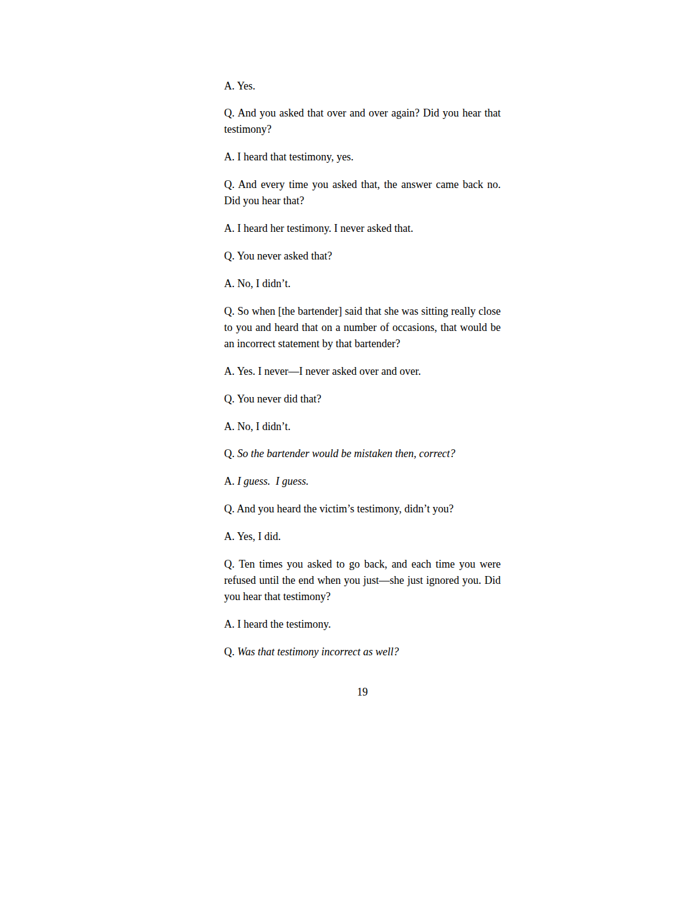A. Yes.
Q. And you asked that over and over again? Did you hear that testimony?
A. I heard that testimony, yes.
Q. And every time you asked that, the answer came back no. Did you hear that?
A. I heard her testimony. I never asked that.
Q. You never asked that?
A. No, I didn’t.
Q. So when [the bartender] said that she was sitting really close to you and heard that on a number of occasions, that would be an incorrect statement by that bartender?
A. Yes. I never—I never asked over and over.
Q. You never did that?
A. No, I didn’t.
Q. So the bartender would be mistaken then, correct?
A. I guess. I guess.
Q. And you heard the victim’s testimony, didn’t you?
A. Yes, I did.
Q. Ten times you asked to go back, and each time you were refused until the end when you just—she just ignored you. Did you hear that testimony?
A. I heard the testimony.
Q. Was that testimony incorrect as well?
19